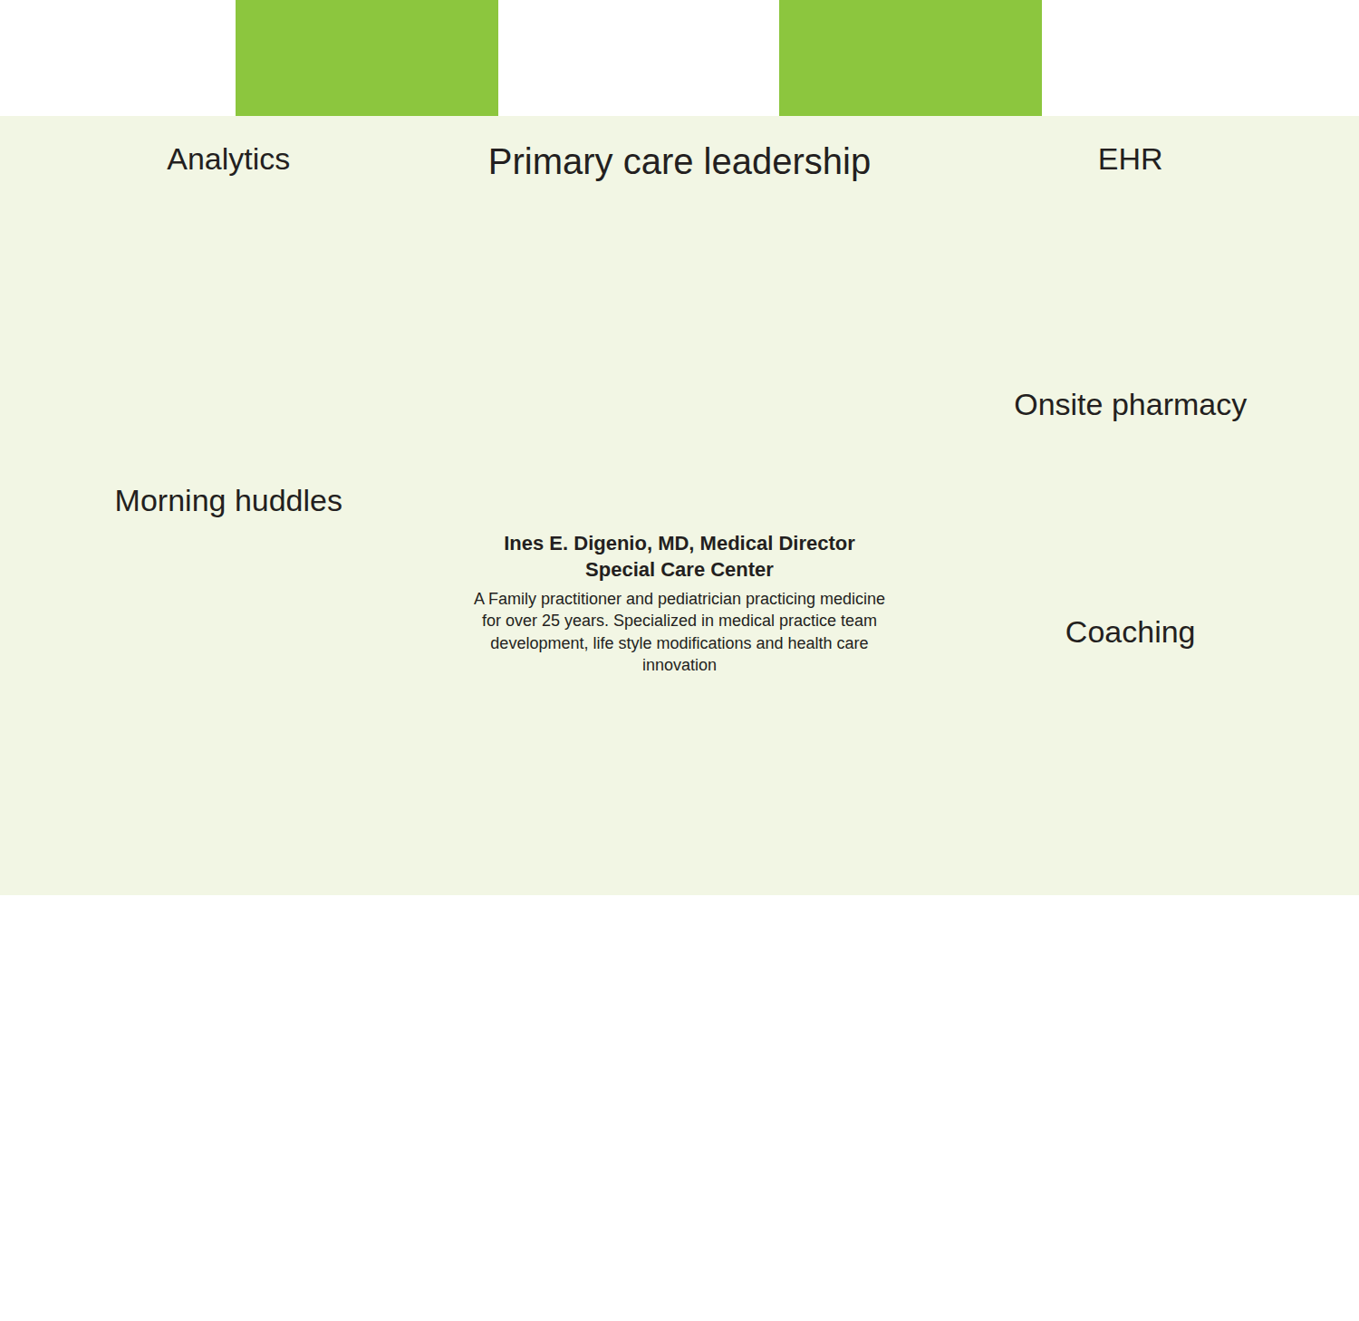Analytics
Morning huddles
Primary care leadership
Ines E. Digenio, MD, Medical Director Special Care Center
A Family practitioner and pediatrician practicing medicine for over 25 years. Specialized in medical practice team development, life style modifications and health care innovation
EHR
Onsite pharmacy
Coaching